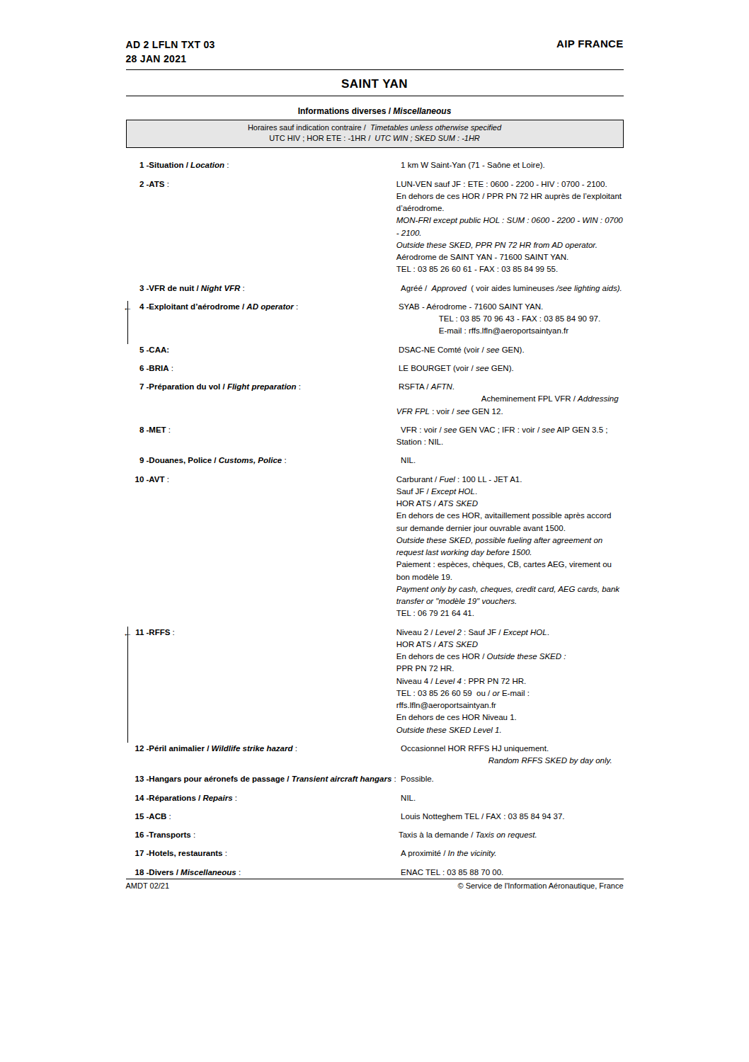AD 2 LFLN TXT 03
28 JAN 2021
AIP FRANCE
SAINT YAN
Informations diverses / Miscellaneous
Horaires sauf indication contraire / Timetables unless otherwise specified
UTC HIV ; HOR ETE : -1HR / UTC WIN ; SKED SUM : -1HR
| | 1 - | Situation / Location : | 1 km W Saint-Yan (71 - Saône et Loire). |
| | 2 - | ATS : | LUN-VEN sauf JF : ETE : 0600 - 2200 - HIV : 0700 - 2100. En dehors de ces HOR / PPR PN 72 HR auprès de l’exploitant d’aérodrome. MON-FRI except public HOL : SUM : 0600 - 2200 - WIN : 0700 - 2100. Outside these SKED, PPR PN 72 HR from AD operator. Aérodrome de SAINT YAN - 71600 SAINT YAN. TEL : 03 85 26 60 61 - FAX : 03 85 84 99 55. |
| | 3 - | VFR de nuit / Night VFR : | Agréé / Approved ( voir aides lumineuses /see lighting aids). |
| ← | 4 - | Exploitant d’aérodrome / AD operator : | SYAB - Aérodrome - 71600 SAINT YAN. TEL : 03 85 70 96 43 - FAX : 03 85 84 90 97. E-mail : rffs.lfln@aeroportsaintyan.fr |
| | 5 - | CAA: | DSAC-NE Comté (voir / see GEN). |
| | 6 - | BRIA : | LE BOURGET (voir / see GEN). |
| | 7 - | Préparation du vol / Flight preparation : | RSFTA / AFTN . Acheminement FPL VFR / Addressing VFR FPL : voir / see GEN 12. |
| | 8 - | MET : | VFR : voir / see GEN VAC ; IFR : voir / see AIP GEN 3.5 ; Station : NIL. |
| | 9 - | Douanes, Police / Customs, Police : | NIL. |
| | 10 - | AVT : | Carburant / Fuel : 100 LL - JET A1. Sauf JF / Except HOL . HOR ATS / ATS SKED En dehors de ces HOR, avitaillement possible après accord sur demande dernier jour ouvrable avant 1500. Outside these SKED, possible fueling after agreement on request last working day before 1500. Paiement : espèces, chèques, CB, cartes AEG, virement ou bon modèle 19. Payment only by cash, cheques, credit card, AEG cards, bank transfer or "modèle 19" vouchers. TEL : 06 79 21 64 41. |
| ← | 11 - | RFFS : | Niveau 2 / Level 2 : Sauf JF / Except HOL . HOR ATS / ATS SKED En dehors de ces HOR / Outside these SKED : PPR PN 72 HR. Niveau 4 / Level 4 : PPR PN 72 HR. TEL : 03 85 26 60 59 ou / or E-mail : rffs.lfln@aeroportsaintyan.fr En dehors de ces HOR Niveau 1. Outside these SKED Level 1. |
| | 12 - | Péril animalier / Wildlife strike hazard : | Occasionnel HOR RFFS HJ uniquement. Random RFFS SKED by day only. |
| | 13 - | Hangars pour aéronefs de passage / Transient aircraft hangars : | Possible. |
| | 14 - | Réparations / Repairs : | NIL. |
| | 15 - | ACB : | Louis Notteghem TEL / FAX : 03 85 84 94 37. |
| | 16 - | Transports : | Taxis à la demande / Taxis on request. |
| | 17 - | Hotels, restaurants : | A proximité / In the vicinity. |
| | 18 - | Divers / Miscellaneous : | ENAC TEL : 03 85 88 70 00. |
AMDT 02/21
© Service de l'Information Aéronautique, France